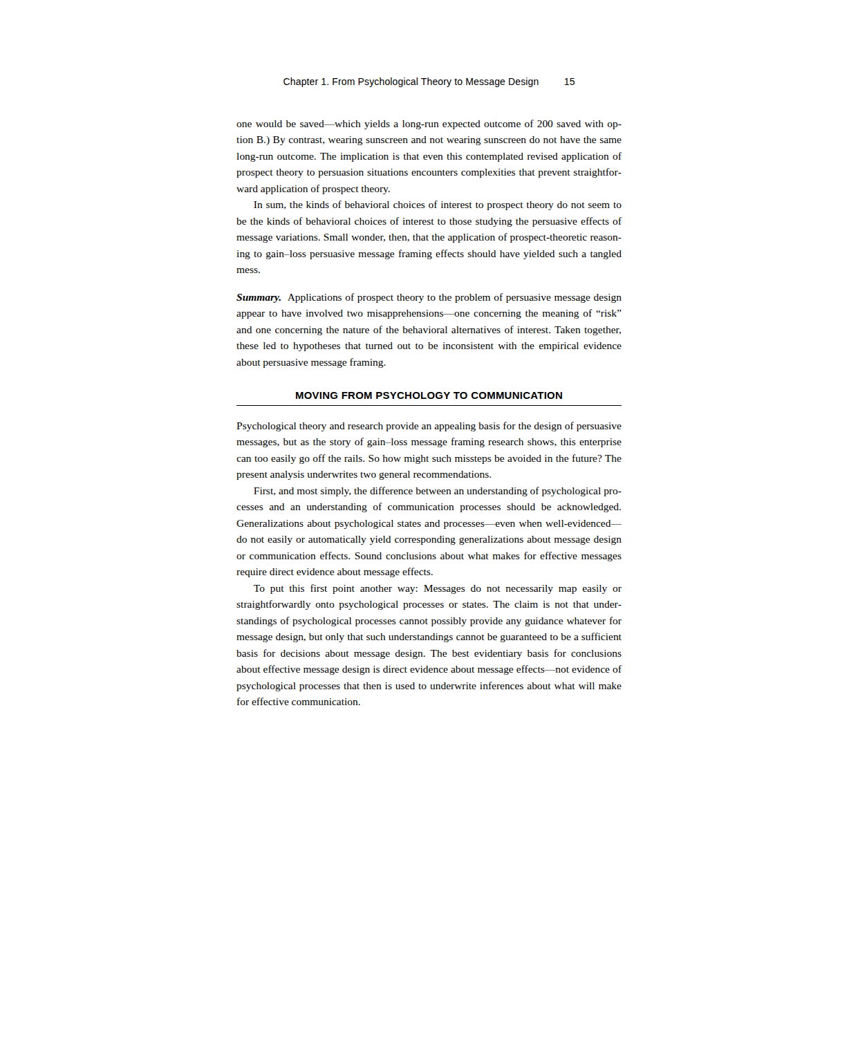Chapter 1. From Psychological Theory to Message Design 15
one would be saved—which yields a long-run expected outcome of 200 saved with option B.) By contrast, wearing sunscreen and not wearing sunscreen do not have the same long-run outcome. The implication is that even this contemplated revised application of prospect theory to persuasion situations encounters complexities that prevent straightforward application of prospect theory.
In sum, the kinds of behavioral choices of interest to prospect theory do not seem to be the kinds of behavioral choices of interest to those studying the persuasive effects of message variations. Small wonder, then, that the application of prospect-theoretic reasoning to gain–loss persuasive message framing effects should have yielded such a tangled mess.
Summary. Applications of prospect theory to the problem of persuasive message design appear to have involved two misapprehensions—one concerning the meaning of “risk” and one concerning the nature of the behavioral alternatives of interest. Taken together, these led to hypotheses that turned out to be inconsistent with the empirical evidence about persuasive message framing.
MOVING FROM PSYCHOLOGY TO COMMUNICATION
Psychological theory and research provide an appealing basis for the design of persuasive messages, but as the story of gain–loss message framing research shows, this enterprise can too easily go off the rails. So how might such missteps be avoided in the future? The present analysis underwrites two general recommendations.
First, and most simply, the difference between an understanding of psychological processes and an understanding of communication processes should be acknowledged. Generalizations about psychological states and processes—even when well-evidenced—do not easily or automatically yield corresponding generalizations about message design or communication effects. Sound conclusions about what makes for effective messages require direct evidence about message effects.
To put this first point another way: Messages do not necessarily map easily or straightforwardly onto psychological processes or states. The claim is not that understandings of psychological processes cannot possibly provide any guidance whatever for message design, but only that such understandings cannot be guaranteed to be a sufficient basis for decisions about message design. The best evidentiary basis for conclusions about effective message design is direct evidence about message effects—not evidence of psychological processes that then is used to underwrite inferences about what will make for effective communication.